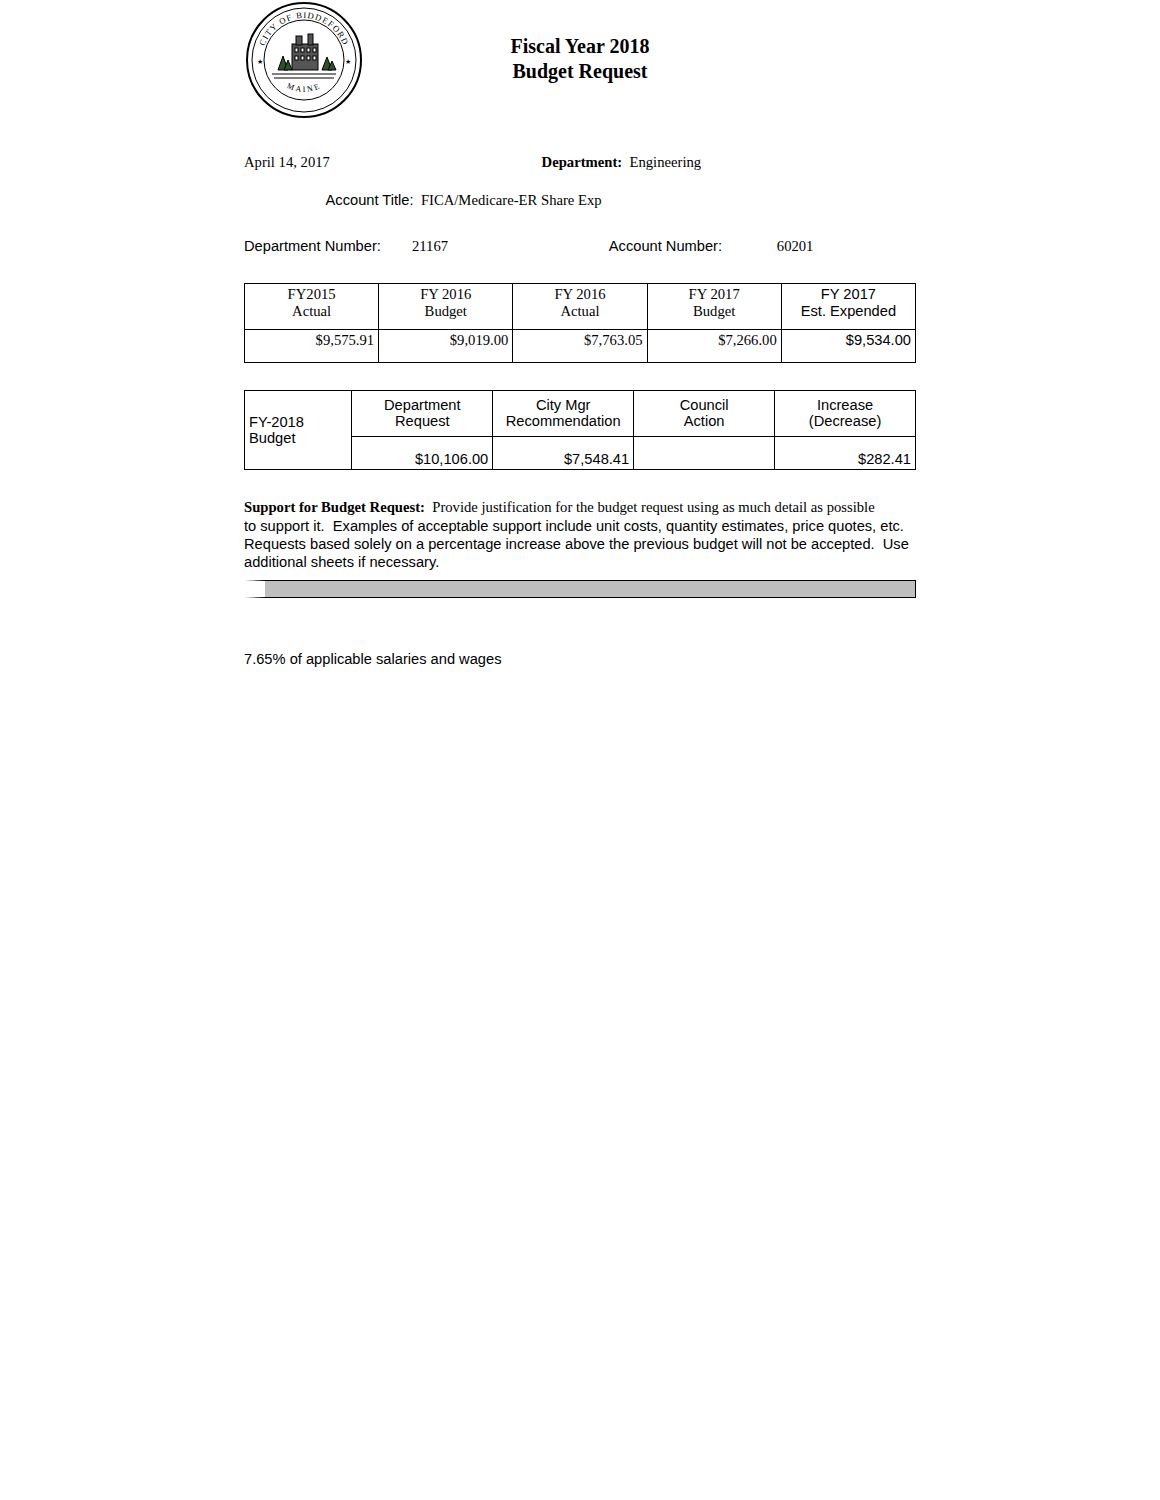CITY OF BIDDEFORD MAINE ★ ★
Fiscal Year 2018
Budget Request
April 14, 2017
Department: Engineering
Account Title: FICA/Medicare-ER Share Exp
Department Number:
21167
Account Number:
60201
| FY2015 Actual | FY 2016 Budget | FY 2016 Actual | FY 2017 Budget | FY 2017 Est. Expended |
| --- | --- | --- | --- | --- |
| $9,575.91 | $9,019.00 | $7,763.05 | $7,266.00 | $9,534.00 |
| FY-2018 Budget | Department Request | City Mgr Recommendation | Council Action | Increase (Decrease) |
| $10,106.00 | $7,548.41 | | $282.41 |
Support for Budget Request: Provide justification for the budget request using as much detail as possible
to support it. Examples of acceptable support include unit costs, quantity estimates, price quotes, etc.
Requests based solely on a percentage increase above the previous budget will not be accepted. Use
additional sheets if necessary.
7.65% of applicable salaries and wages